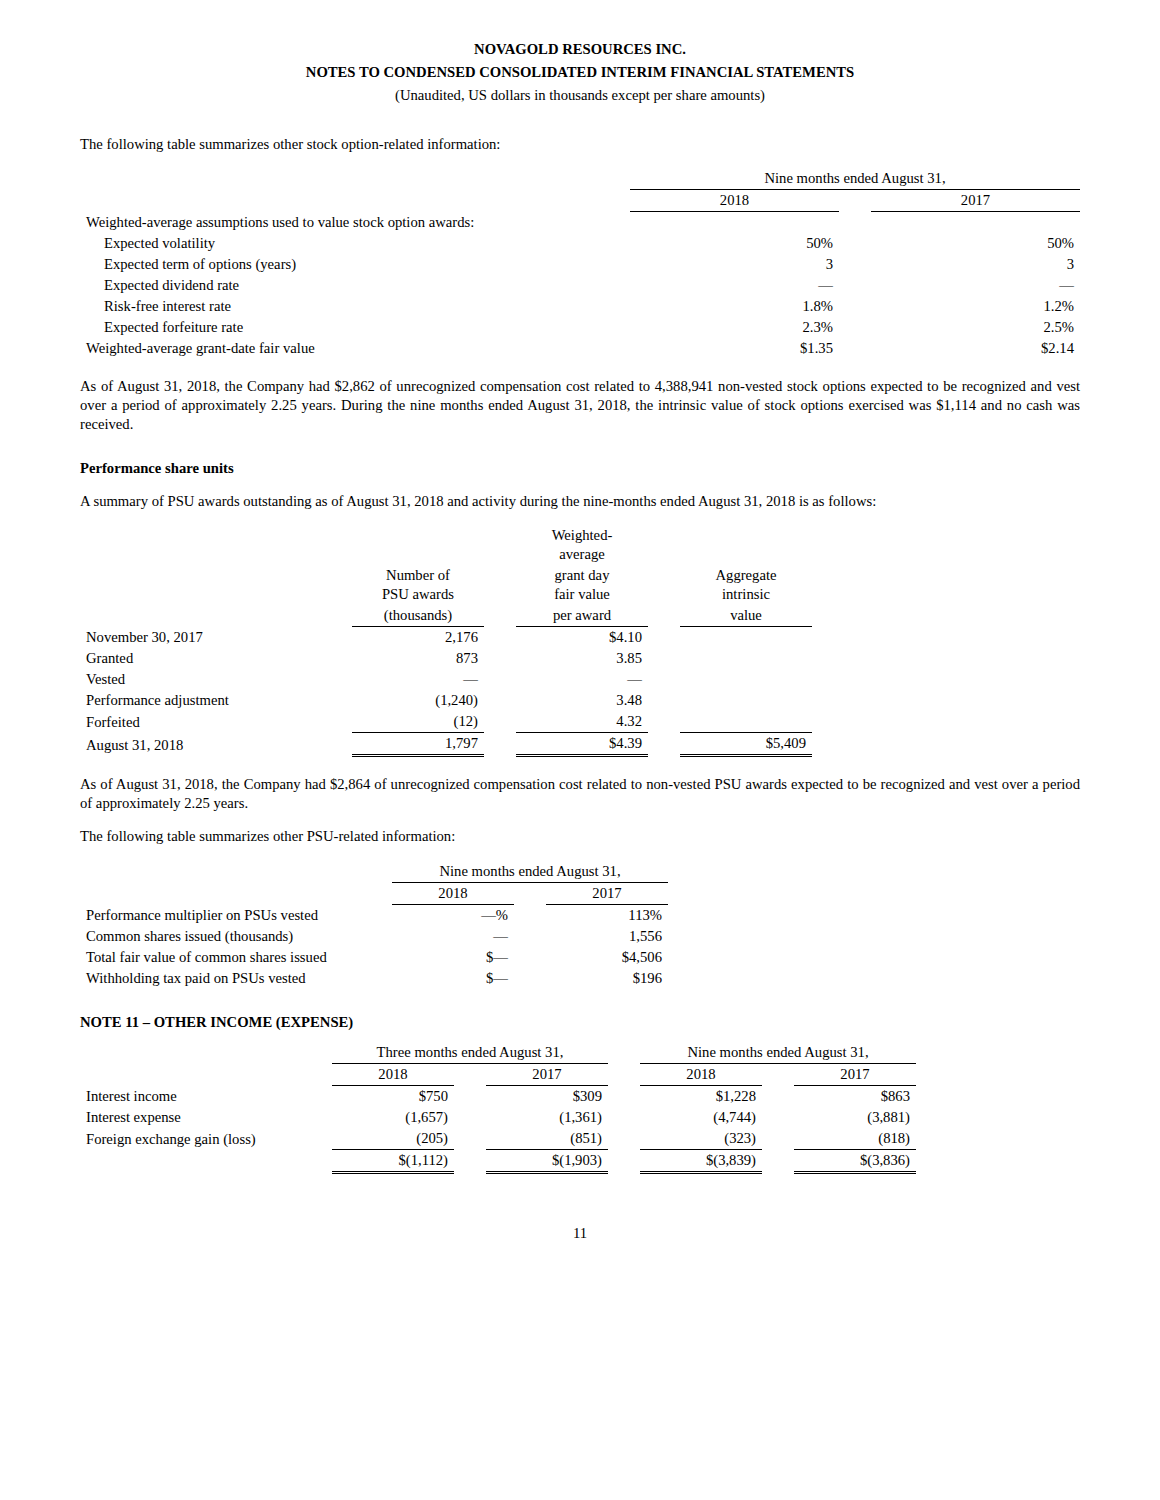NOVAGOLD RESOURCES INC.
NOTES TO CONDENSED CONSOLIDATED INTERIM FINANCIAL STATEMENTS
(Unaudited, US dollars in thousands except per share amounts)
The following table summarizes other stock option-related information:
| | Nine months ended August 31, |
| | 2018 | | 2017 |
| Weighted-average assumptions used to value stock option awards: | | | |
| Expected volatility | 50% | | 50% |
| Expected term of options (years) | 3 | | 3 |
| Expected dividend rate | — | | — |
| Risk-free interest rate | 1.8% | | 1.2% |
| Expected forfeiture rate | 2.3% | | 2.5% |
| Weighted-average grant-date fair value | $1.35 | | $2.14 |
As of August 31, 2018, the Company had $2,862 of unrecognized compensation cost related to 4,388,941 non-vested stock options expected to be recognized and vest over a period of approximately 2.25 years. During the nine months ended August 31, 2018, the intrinsic value of stock options exercised was $1,114 and no cash was received.
Performance share units
A summary of PSU awards outstanding as of August 31, 2018 and activity during the nine-months ended August 31, 2018 is as follows:
| | | | Weighted- average | | |
| | Number of PSU awards | | grant day fair value | | Aggregate intrinsic |
| | (thousands) | | per award | | value |
| November 30, 2017 | 2,176 | | $4.10 | | |
| Granted | 873 | | 3.85 | | |
| Vested | — | | — | | |
| Performance adjustment | (1,240) | | 3.48 | | |
| Forfeited | (12) | | 4.32 | | |
| August 31, 2018 | 1,797 | | $4.39 | | $5,409 |
As of August 31, 2018, the Company had $2,864 of unrecognized compensation cost related to non-vested PSU awards expected to be recognized and vest over a period of approximately 2.25 years.
The following table summarizes other PSU-related information:
| | Nine months ended August 31, |
| | 2018 | | 2017 |
| Performance multiplier on PSUs vested | —% | | 113% |
| Common shares issued (thousands) | — | | 1,556 |
| Total fair value of common shares issued | $— | | $4,506 |
| Withholding tax paid on PSUs vested | $— | | $196 |
NOTE 11 – OTHER INCOME (EXPENSE)
| | Three months ended August 31, | | Nine months ended August 31, |
| | 2018 | | 2017 | | 2018 | | 2017 |
| Interest income | $750 | | $309 | | $1,228 | | $863 |
| Interest expense | (1,657) | | (1,361) | | (4,744) | | (3,881) |
| Foreign exchange gain (loss) | (205) | | (851) | | (323) | | (818) |
| | $(1,112) | | $(1,903) | | $(3,839) | | $(3,836) |
11